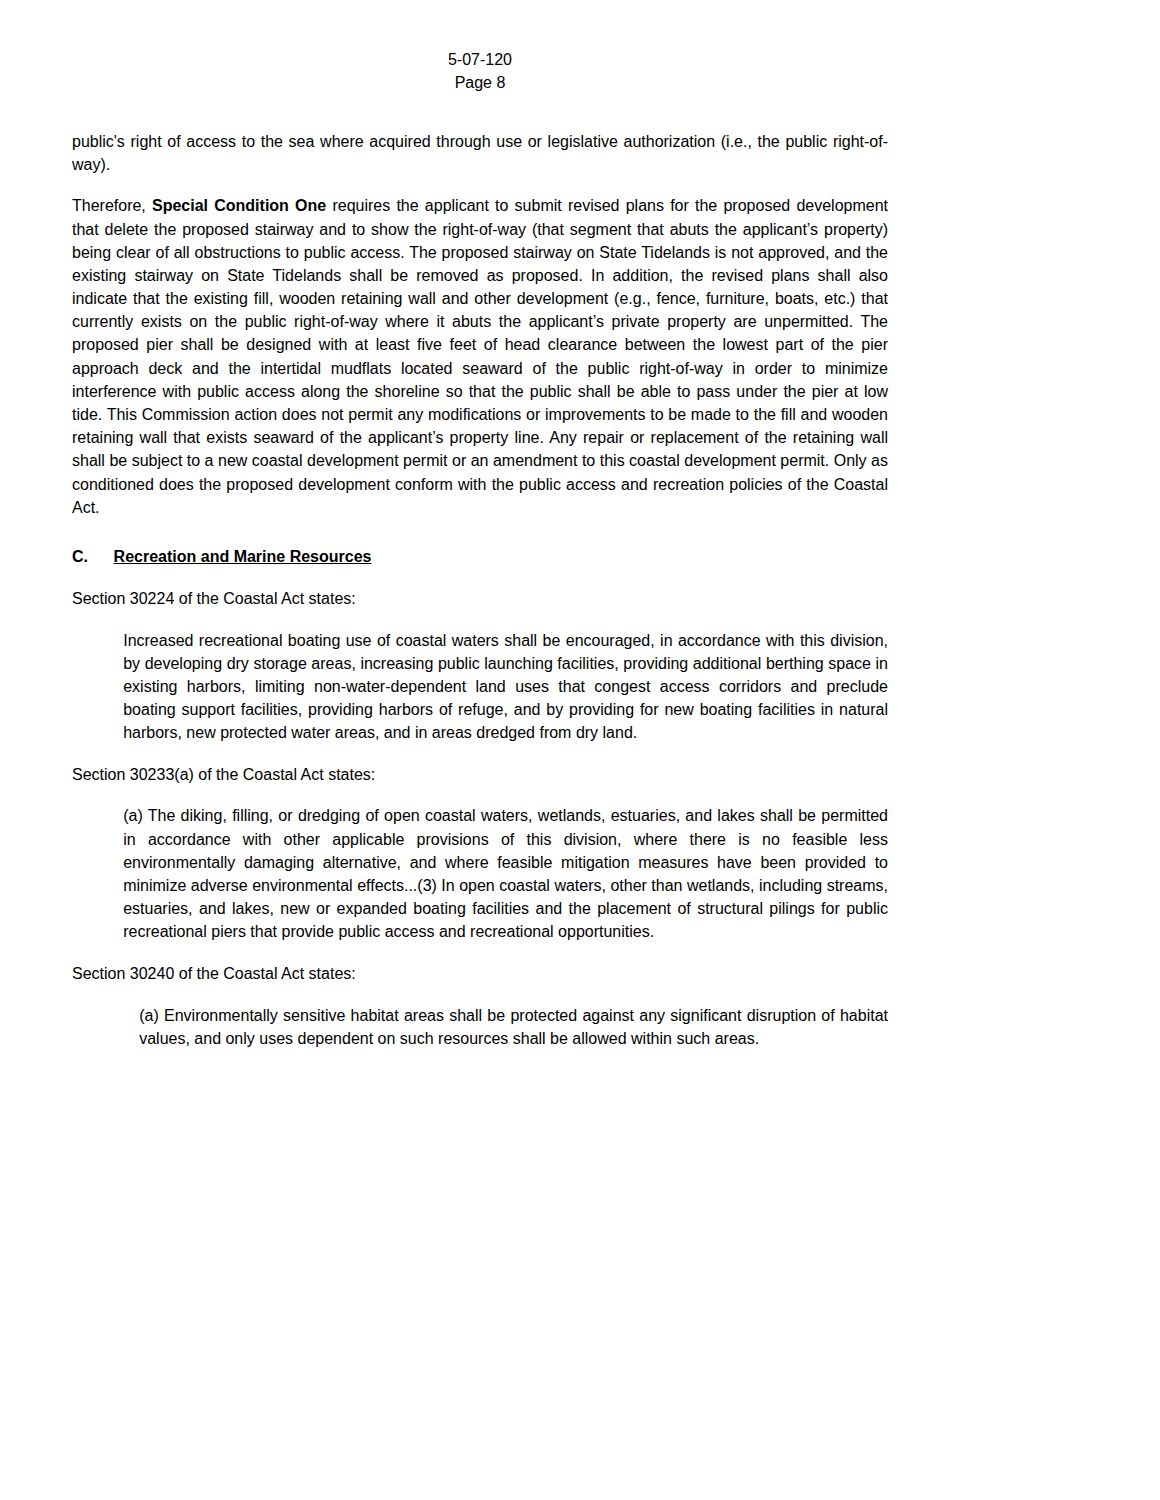5-07-120 Page 8
public's right of access to the sea where acquired through use or legislative authorization (i.e., the public right-of-way).
Therefore, Special Condition One requires the applicant to submit revised plans for the proposed development that delete the proposed stairway and to show the right-of-way (that segment that abuts the applicant’s property) being clear of all obstructions to public access. The proposed stairway on State Tidelands is not approved, and the existing stairway on State Tidelands shall be removed as proposed. In addition, the revised plans shall also indicate that the existing fill, wooden retaining wall and other development (e.g., fence, furniture, boats, etc.) that currently exists on the public right-of-way where it abuts the applicant’s private property are unpermitted. The proposed pier shall be designed with at least five feet of head clearance between the lowest part of the pier approach deck and the intertidal mudflats located seaward of the public right-of-way in order to minimize interference with public access along the shoreline so that the public shall be able to pass under the pier at low tide. This Commission action does not permit any modifications or improvements to be made to the fill and wooden retaining wall that exists seaward of the applicant’s property line. Any repair or replacement of the retaining wall shall be subject to a new coastal development permit or an amendment to this coastal development permit. Only as conditioned does the proposed development conform with the public access and recreation policies of the Coastal Act.
C. Recreation and Marine Resources
Section 30224 of the Coastal Act states:
Increased recreational boating use of coastal waters shall be encouraged, in accordance with this division, by developing dry storage areas, increasing public launching facilities, providing additional berthing space in existing harbors, limiting non-water-dependent land uses that congest access corridors and preclude boating support facilities, providing harbors of refuge, and by providing for new boating facilities in natural harbors, new protected water areas, and in areas dredged from dry land.
Section 30233(a) of the Coastal Act states:
(a) The diking, filling, or dredging of open coastal waters, wetlands, estuaries, and lakes shall be permitted in accordance with other applicable provisions of this division, where there is no feasible less environmentally damaging alternative, and where feasible mitigation measures have been provided to minimize adverse environmental effects...(3) In open coastal waters, other than wetlands, including streams, estuaries, and lakes, new or expanded boating facilities and the placement of structural pilings for public recreational piers that provide public access and recreational opportunities.
Section 30240 of the Coastal Act states:
(a) Environmentally sensitive habitat areas shall be protected against any significant disruption of habitat values, and only uses dependent on such resources shall be allowed within such areas.